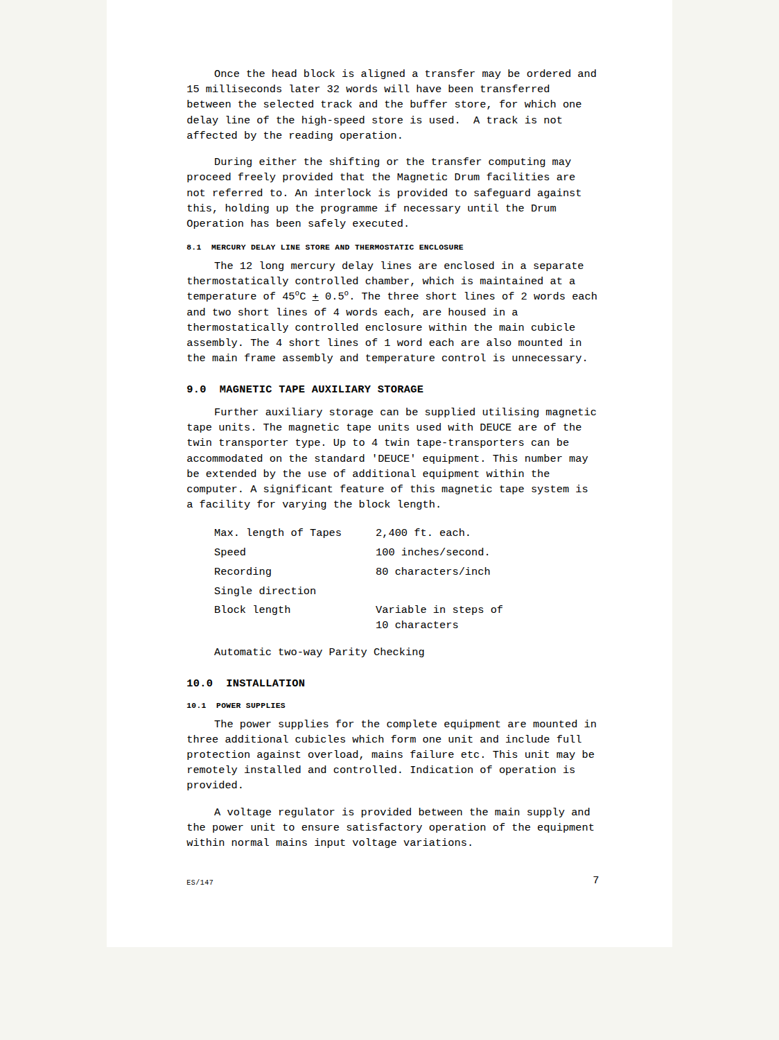Once the head block is aligned a transfer may be ordered and 15 milliseconds later 32 words will have been transferred between the selected track and the buffer store, for which one delay line of the high-speed store is used. A track is not affected by the reading operation.
During either the shifting or the transfer computing may proceed freely provided that the Magnetic Drum facilities are not referred to. An interlock is provided to safeguard against this, holding up the programme if necessary until the Drum Operation has been safely executed.
8.1 MERCURY DELAY LINE STORE AND THERMOSTATIC ENCLOSURE
The 12 long mercury delay lines are enclosed in a separate thermostatically controlled chamber, which is maintained at a temperature of 45oC + 0.5o. The three short lines of 2 words each and two short lines of 4 words each, are housed in a thermostatically controlled enclosure within the main cubicle assembly. The 4 short lines of 1 word each are also mounted in the main frame assembly and temperature control is unnecessary.
9.0 MAGNETIC TAPE AUXILIARY STORAGE
Further auxiliary storage can be supplied utilising magnetic tape units. The magnetic tape units used with DEUCE are of the twin transporter type. Up to 4 twin tape-transporters can be accommodated on the standard 'DEUCE' equipment. This number may be extended by the use of additional equipment within the computer. A significant feature of this magnetic tape system is a facility for varying the block length.
| Max. length of Tapes | 2,400 ft. each. |
| Speed | 100 inches/second. |
| Recording | 80 characters/inch |
| Single direction | |
| Block length | Variable in steps of 10 characters |
Automatic two-way Parity Checking
10.0 INSTALLATION
10.1 POWER SUPPLIES
The power supplies for the complete equipment are mounted in three additional cubicles which form one unit and include full protection against overload, mains failure etc. This unit may be remotely installed and controlled. Indication of operation is provided.
A voltage regulator is provided between the main supply and the power unit to ensure satisfactory operation of the equipment within normal mains input voltage variations.
ES/147 7